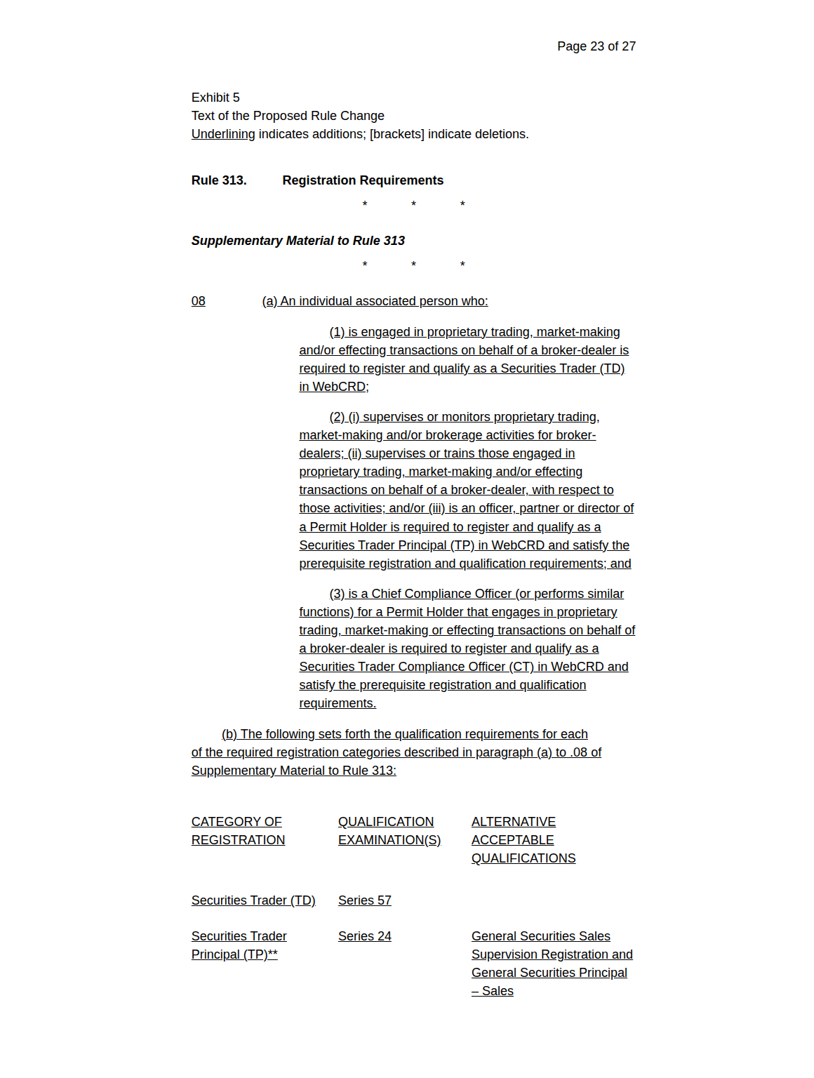Page 23 of 27
Exhibit 5
Text of the Proposed Rule Change
Underlining indicates additions; [brackets] indicate deletions.
Rule 313. Registration Requirements
* * *
Supplementary Material to Rule 313
* * *
08
(a) An individual associated person who:
(1) is engaged in proprietary trading, market-making and/or effecting transactions on behalf of a broker-dealer is required to register and qualify as a Securities Trader (TD) in WebCRD;
(2) (i) supervises or monitors proprietary trading, market-making and/or brokerage activities for broker-dealers; (ii) supervises or trains those engaged in proprietary trading, market-making and/or effecting transactions on behalf of a broker-dealer, with respect to those activities; and/or (iii) is an officer, partner or director of a Permit Holder is required to register and qualify as a Securities Trader Principal (TP) in WebCRD and satisfy the prerequisite registration and qualification requirements; and
(3) is a Chief Compliance Officer (or performs similar functions) for a Permit Holder that engages in proprietary trading, market-making or effecting transactions on behalf of a broker-dealer is required to register and qualify as a Securities Trader Compliance Officer (CT) in WebCRD and satisfy the prerequisite registration and qualification requirements.
(b) The following sets forth the qualification requirements for each
of the required registration categories described in paragraph (a) to .08 of Supplementary Material to Rule 313:
| CATEGORY OF REGISTRATION | QUALIFICATION EXAMINATION(S) | ALTERNATIVE ACCEPTABLE QUALIFICATIONS |
| Securities Trader (TD) | Series 57 | |
| Securities Trader Principal (TP)** | Series 24 | General Securities Sales Supervision Registration and General Securities Principal – Sales |